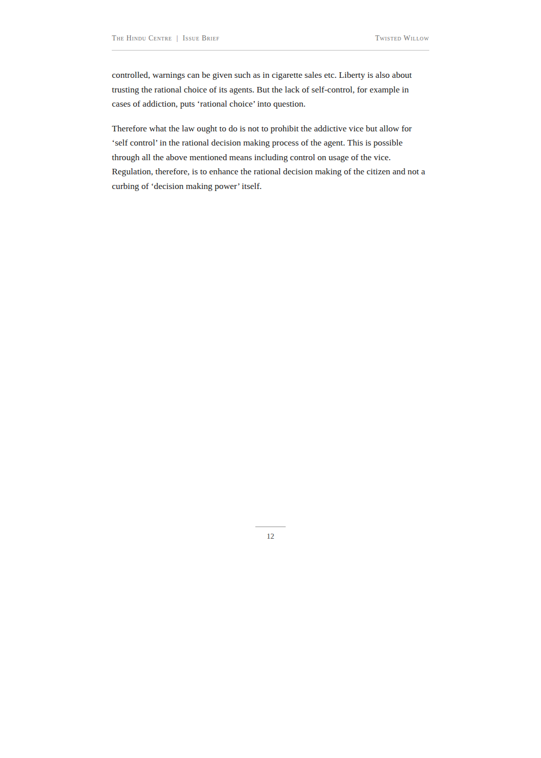The Hindu Centre | Issue Brief Twisted Willow
controlled, warnings can be given such as in cigarette sales etc. Liberty is also about trusting the rational choice of its agents. But the lack of self-control, for example in cases of addiction, puts ‘rational choice’ into question.
Therefore what the law ought to do is not to prohibit the addictive vice but allow for ‘self control’ in the rational decision making process of the agent. This is possible through all the above mentioned means including control on usage of the vice. Regulation, therefore, is to enhance the rational decision making of the citizen and not a curbing of ‘decision making power’ itself.
12